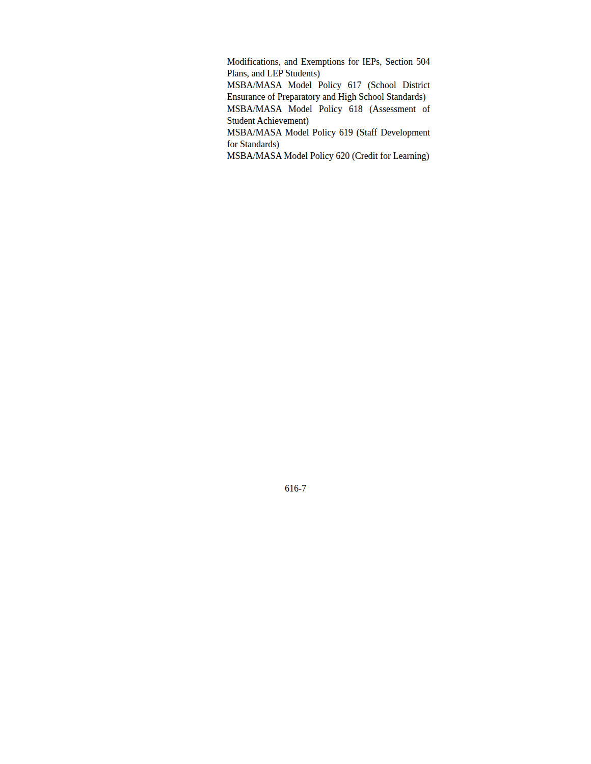Modifications, and Exemptions for IEPs, Section 504 Plans, and LEP Students)
MSBA/MASA Model Policy 617 (School District Ensurance of Preparatory and High School Standards)
MSBA/MASA Model Policy 618 (Assessment of Student Achievement)
MSBA/MASA Model Policy 619 (Staff Development for Standards)
MSBA/MASA Model Policy 620 (Credit for Learning)
616-7